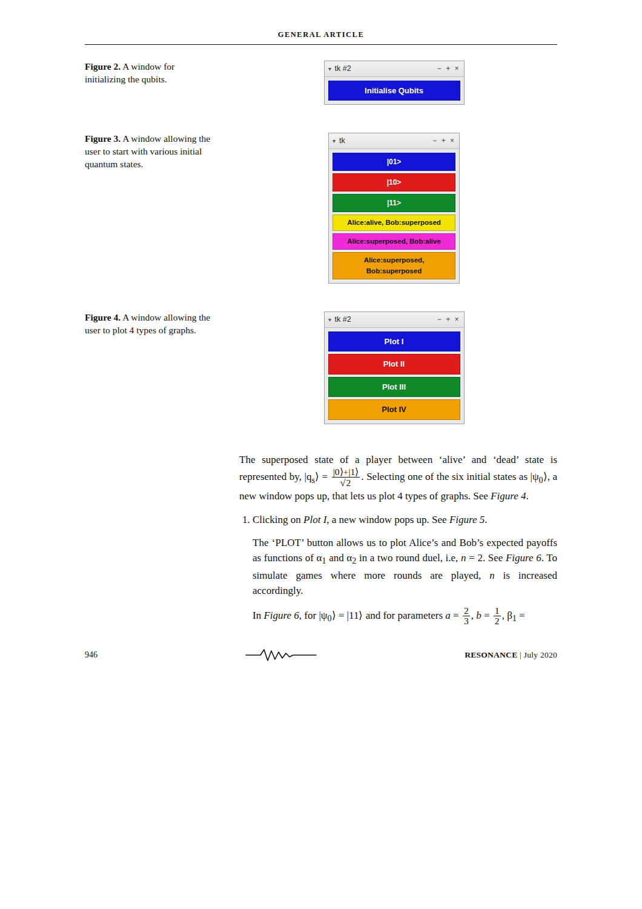General Article
Figure 2. A window for initializing the qubits.
▾tk #2
− + ×
Initialise Qubits
Figure 3. A window allowing the user to start with various initial quantum states.
▾tk
− + ×
|01>
|10>
|11>
Alice:alive, Bob:superposed
Alice:superposed, Bob:alive
Alice:superposed, Bob:superposed
Figure 4. A window allowing the user to plot 4 types of graphs.
▾tk #2
− + ×
Plot I
Plot II
Plot III
Plot IV
The superposed state of a player between ‘alive’ and ‘dead’ state is represented by, |qs⟩ = |0⟩+|1⟩√2. Selecting one of the six initial states as |ψ0⟩, a new window pops up, that lets us plot 4 types of graphs. See Figure 4.
Clicking on Plot I, a new window pops up. See Figure 5.
The ‘PLOT’ button allows us to plot Alice’s and Bob’s expected payoffs as functions of α1 and α2 in a two round duel, i.e, n = 2. See Figure 6. To simulate games where more rounds are played, n is increased accordingly.
In Figure 6, for |ψ0⟩ = |11⟩ and for parameters a = 23, b = 12, β1 =
946
RESONANCE | July 2020